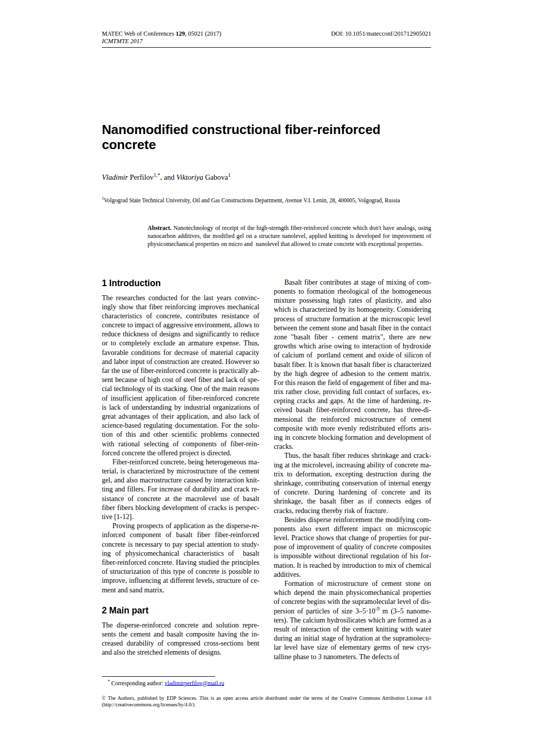MATEC Web of Conferences 129, 05021 (2017)
ICMTMTE 2017
DOI: 10.1051/matecconf/201712905021
Nanomodified constructional fiber-reinforced concrete
Vladimir Perfilov1,*, and Viktoriya Gabova1
1Volgograd State Technical University, Oil and Gas Constructions Department, Avenue V.I. Lenin, 28, 400005, Volgograd, Russia
Abstract. Nanotechnology of receipt of the high-strength fiber-reinforced concrete which don't have analogs, using nanocarbon additives, the modified gel on a structure nanolevel, applied knitting is developed for improvement of physicomechanical properties on micro and nanolevel that allowed to create concrete with exceptional properties.
1 Introduction
The researches conducted for the last years convincingly show that fiber reinforcing improves mechanical characteristics of concrete, contributes resistance of concrete to impact of aggressive environment, allows to reduce thickness of designs and significantly to reduce or to completely exclude an armature expense. Thus, favorable conditions for decrease of material capacity and labor input of construction are created. However so far the use of fiber-reinforced concrete is practically absent because of high cost of steel fiber and lack of special technology of its stacking. One of the main reasons of insufficient application of fiber-reinforced concrete is lack of understanding by industrial organizations of great advantages of their application, and also lack of science-based regulating documentation. For the solution of this and other scientific problems connected with rational selecting of components of fiber-reinforced concrete the offered project is directed.
Fiber-reinforced concrete, being heterogeneous material, is characterized by microstructure of the cement gel, and also macrostructure caused by interaction knitting and fillers. For increase of durability and crack resistance of concrete at the macrolevel use of basalt fiber fibers blocking development of cracks is perspective [1-12].
Proving prospects of application as the disperse-reinforced component of basalt fiber fiber-reinforced concrete is necessary to pay special attention to studying of physicomechanical characteristics of basalt fiber-reinforced concrete. Having studied the principles of structurization of this type of concrete is possible to improve, influencing at different levels, structure of cement and sand matrix.
2 Main part
The disperse-reinforced concrete and solution represents the cement and basalt composite having the increased durability of compressed cross-sections bent and also the stretched elements of designs.
Basalt fiber contributes at stage of mixing of components to formation rheological of the homogeneous mixture possessing high rates of plasticity, and also which is characterized by its homogeneity. Considering process of structure formation at the microscopic level between the cement stone and basalt fiber in the contact zone "basalt fiber - cement matrix", there are new growths which arise owing to interaction of hydroxide of calcium of portland cement and oxide of silicon of basalt fiber. It is known that basalt fiber is characterized by the high degree of adhesion to the cement matrix. For this reason the field of engagement of fiber and matrix rather close, providing full contact of surfaces, excepting cracks and gaps. At the time of hardening, received basalt fiber-reinforced concrete, has three-dimensional the reinforced microstructure of cement composite with more evenly redistributed efforts arising in concrete blocking formation and development of cracks.
Thus, the basalt fiber reduces shrinkage and cracking at the microlevel, increasing ability of concrete matrix to deformation, excepting destruction during the shrinkage, contributing conservation of internal energy of concrete. During hardening of concrete and its shrinkage, the basalt fiber as if connects edges of cracks, reducing thereby risk of fracture.
Besides disperse reinforcement the modifying components also exert different impact on microscopic level. Practice shows that change of properties for purpose of improvement of quality of concrete composites is impossible without directional regulation of his formation. It is reached by introduction to mix of chemical additives.
Formation of microstructure of cement stone on which depend the main physicomechanical properties of concrete begins with the supramolecular level of dispersion of particles of size 3–5·10-9 m (3–5 nanometers). The calcium hydrosilicates which are formed as a result of interaction of the cement knitting with water during an initial stage of hydration at the supramolecular level have size of elementary germs of new crystalline phase to 3 nanometers. The defects of
* Corresponding author: vladimirperfilov@mail.ru
© The Authors, published by EDP Sciences. This is an open access article distributed under the terms of the Creative Commons Attribution License 4.0 (http://creativecommons.org/licenses/by/4.0/).